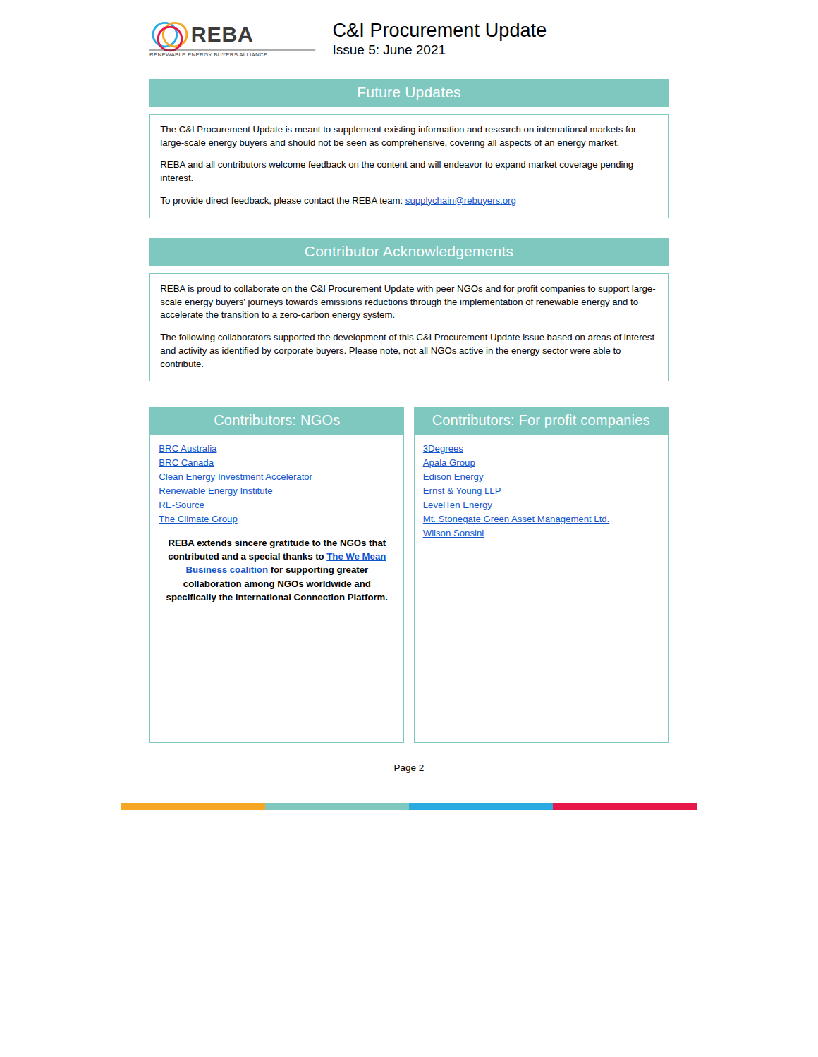REBA RENEWABLE ENERGY BUYERS ALLIANCE
C&I Procurement Update
Issue 5: June 2021
Future Updates
The C&I Procurement Update is meant to supplement existing information and research on international markets for large-scale energy buyers and should not be seen as comprehensive, covering all aspects of an energy market.
REBA and all contributors welcome feedback on the content and will endeavor to expand market coverage pending interest.
To provide direct feedback, please contact the REBA team: supplychain@rebuyers.org
Contributor Acknowledgements
REBA is proud to collaborate on the C&I Procurement Update with peer NGOs and for profit companies to support large-scale energy buyers' journeys towards emissions reductions through the implementation of renewable energy and to accelerate the transition to a zero-carbon energy system.
The following collaborators supported the development of this C&I Procurement Update issue based on areas of interest and activity as identified by corporate buyers. Please note, not all NGOs active in the energy sector were able to contribute.
Contributors: NGOs
BRC Australia BRC Canada Clean Energy Investment Accelerator Renewable Energy Institute RE-Source The Climate Group
REBA extends sincere gratitude to the NGOs that contributed and a special thanks to The We Mean Business coalition for supporting greater collaboration among NGOs worldwide and specifically the International Connection Platform.
Contributors: For profit companies
3Degrees Apala Group Edison Energy Ernst & Young LLP LevelTen Energy Mt. Stonegate Green Asset Management Ltd. Wilson Sonsini
Page 2